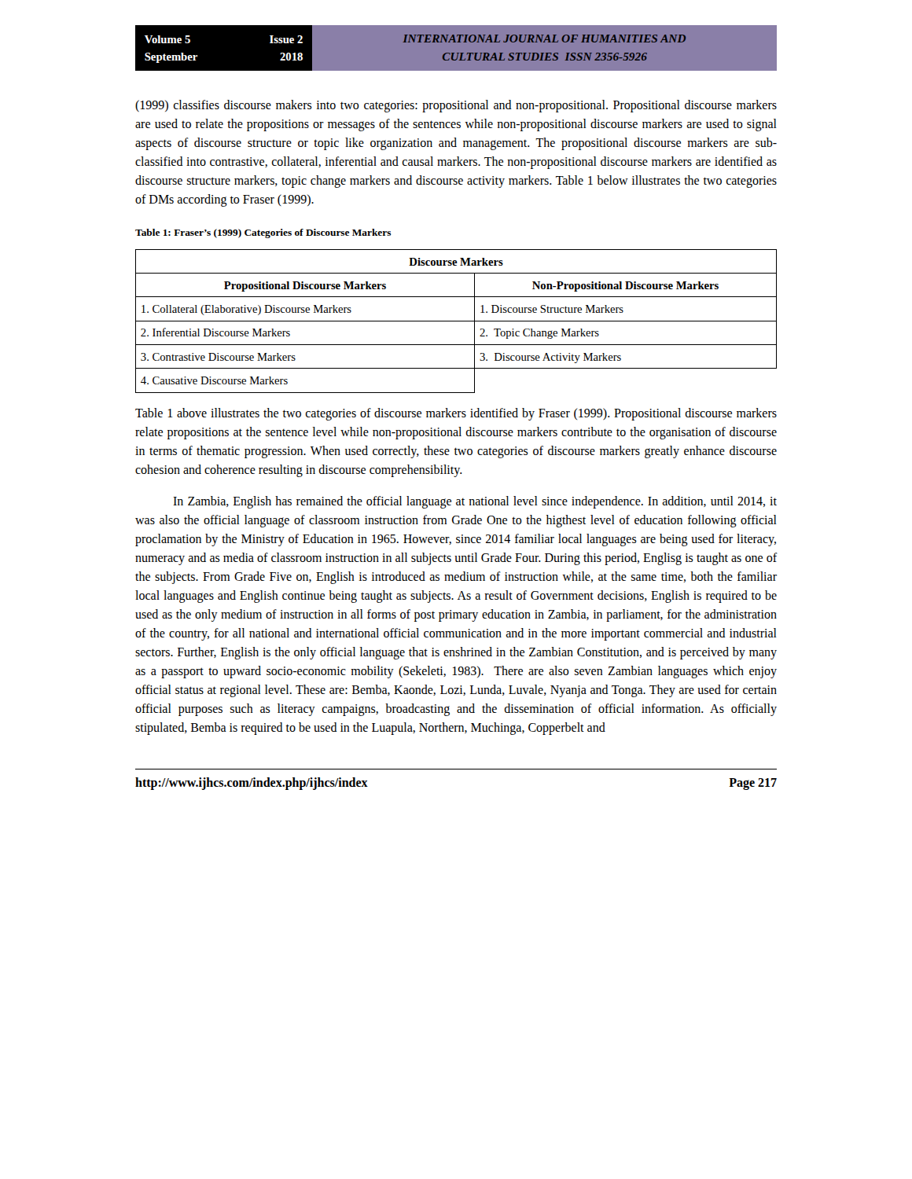Volume 5 Issue 2
September 2018
INTERNATIONAL JOURNAL OF HUMANITIES AND
CULTURAL STUDIES ISSN 2356-5926
(1999) classifies discourse makers into two categories: propositional and non-propositional. Propositional discourse markers are used to relate the propositions or messages of the sentences while non-propositional discourse markers are used to signal aspects of discourse structure or topic like organization and management. The propositional discourse markers are sub-classified into contrastive, collateral, inferential and causal markers. The non-propositional discourse markers are identified as discourse structure markers, topic change markers and discourse activity markers. Table 1 below illustrates the two categories of DMs according to Fraser (1999).
Table 1: Fraser’s (1999) Categories of Discourse Markers
| Discourse Markers |
| --- |
| Propositional Discourse Markers | Non-Propositional Discourse Markers |
| 1. Collateral (Elaborative) Discourse Markers | 1. Discourse Structure Markers |
| 2. Inferential Discourse Markers | 2. Topic Change Markers |
| 3. Contrastive Discourse Markers | 3. Discourse Activity Markers |
| 4. Causative Discourse Markers | |
Table 1 above illustrates the two categories of discourse markers identified by Fraser (1999). Propositional discourse markers relate propositions at the sentence level while non-propositional discourse markers contribute to the organisation of discourse in terms of thematic progression. When used correctly, these two categories of discourse markers greatly enhance discourse cohesion and coherence resulting in discourse comprehensibility.
In Zambia, English has remained the official language at national level since independence. In addition, until 2014, it was also the official language of classroom instruction from Grade One to the higthest level of education following official proclamation by the Ministry of Education in 1965. However, since 2014 familiar local languages are being used for literacy, numeracy and as media of classroom instruction in all subjects until Grade Four. During this period, Englisg is taught as one of the subjects. From Grade Five on, English is introduced as medium of instruction while, at the same time, both the familiar local languages and English continue being taught as subjects. As a result of Government decisions, English is required to be used as the only medium of instruction in all forms of post primary education in Zambia, in parliament, for the administration of the country, for all national and international official communication and in the more important commercial and industrial sectors. Further, English is the only official language that is enshrined in the Zambian Constitution, and is perceived by many as a passport to upward socio-economic mobility (Sekeleti, 1983). There are also seven Zambian languages which enjoy official status at regional level. These are: Bemba, Kaonde, Lozi, Lunda, Luvale, Nyanja and Tonga. They are used for certain official purposes such as literacy campaigns, broadcasting and the dissemination of official information. As officially stipulated, Bemba is required to be used in the Luapula, Northern, Muchinga, Copperbelt and
http://www.ijhcs.com/index.php/ijhcs/index Page 217